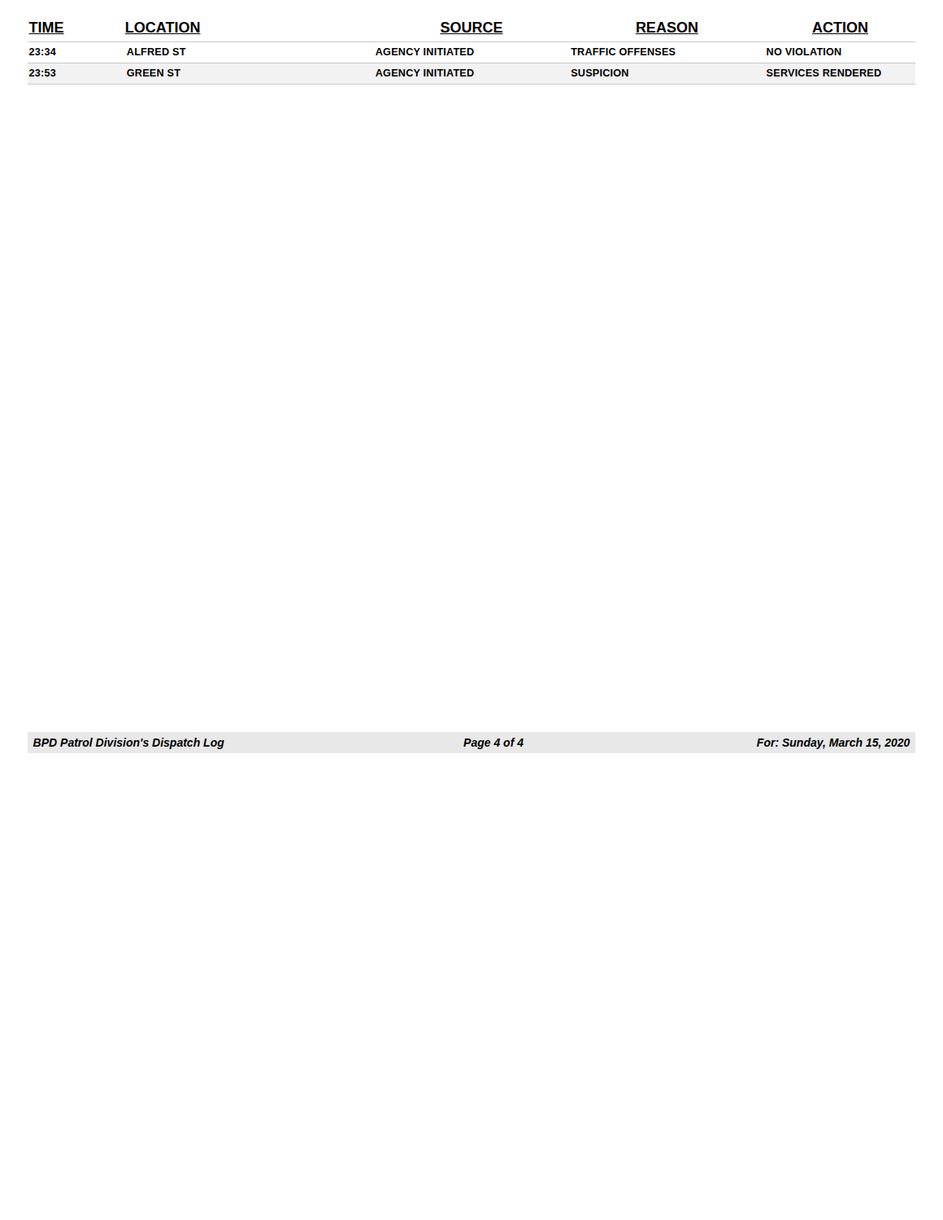| TIME | LOCATION | SOURCE | REASON | ACTION |
| --- | --- | --- | --- | --- |
| 23:34 | ALFRED ST | AGENCY INITIATED | TRAFFIC OFFENSES | NO VIOLATION |
| 23:53 | GREEN ST | AGENCY INITIATED | SUSPICION | SERVICES RENDERED |
| BPD Patrol Division's Dispatch Log | Page 4 of 4 | For: Sunday, March 15, 2020 |